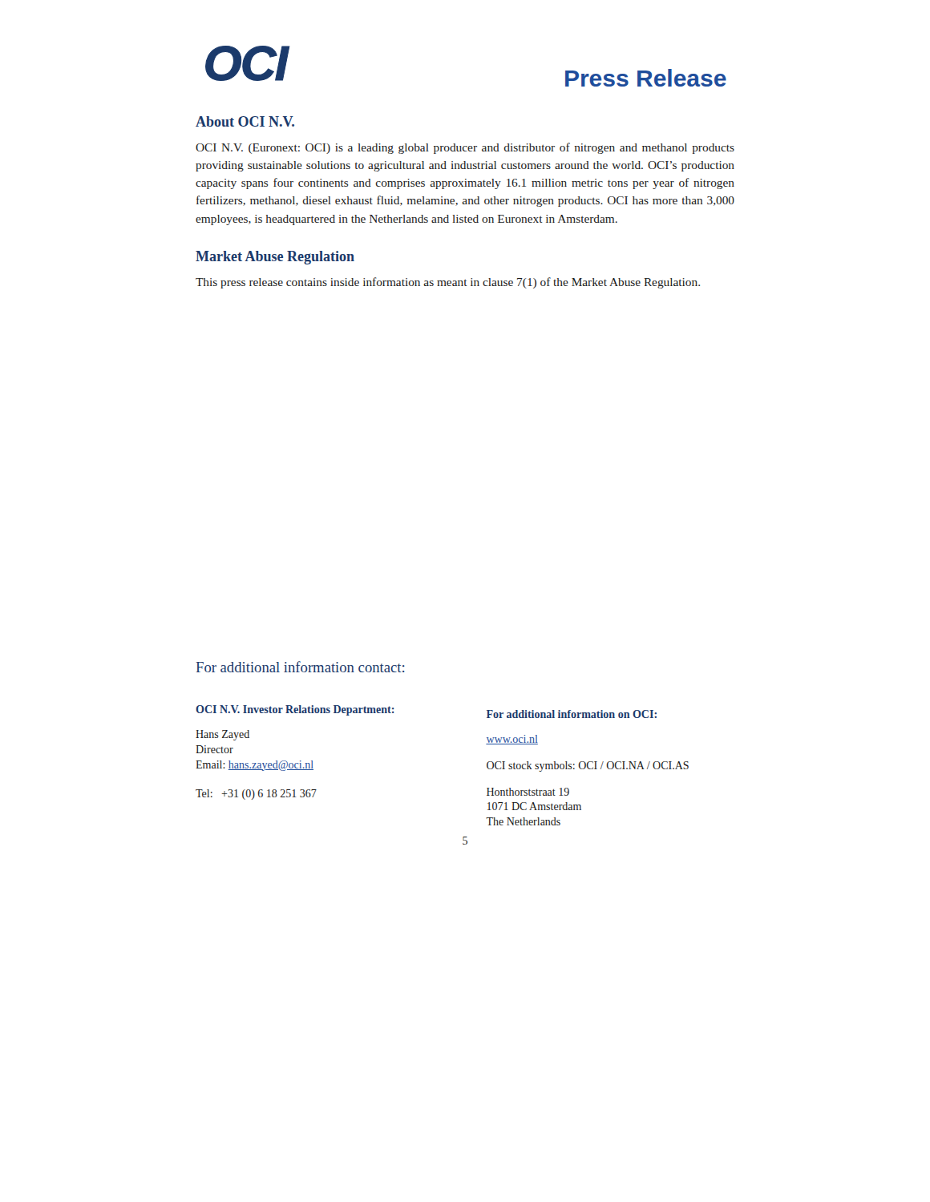OCI
Press Release
About OCI N.V.
OCI N.V. (Euronext: OCI) is a leading global producer and distributor of nitrogen and methanol products providing sustainable solutions to agricultural and industrial customers around the world. OCI’s production capacity spans four continents and comprises approximately 16.1 million metric tons per year of nitrogen fertilizers, methanol, diesel exhaust fluid, melamine, and other nitrogen products. OCI has more than 3,000 employees, is headquartered in the Netherlands and listed on Euronext in Amsterdam.
Market Abuse Regulation
This press release contains inside information as meant in clause 7(1) of the Market Abuse Regulation.
For additional information contact:
OCI N.V. Investor Relations Department:
Hans Zayed
Director
Email: hans.zayed@oci.nl
Tel: +31 (0) 6 18 251 367
For additional information on OCI:
www.oci.nl
OCI stock symbols: OCI / OCI.NA / OCI.AS
Honthorststraat 19
1071 DC Amsterdam
The Netherlands
5